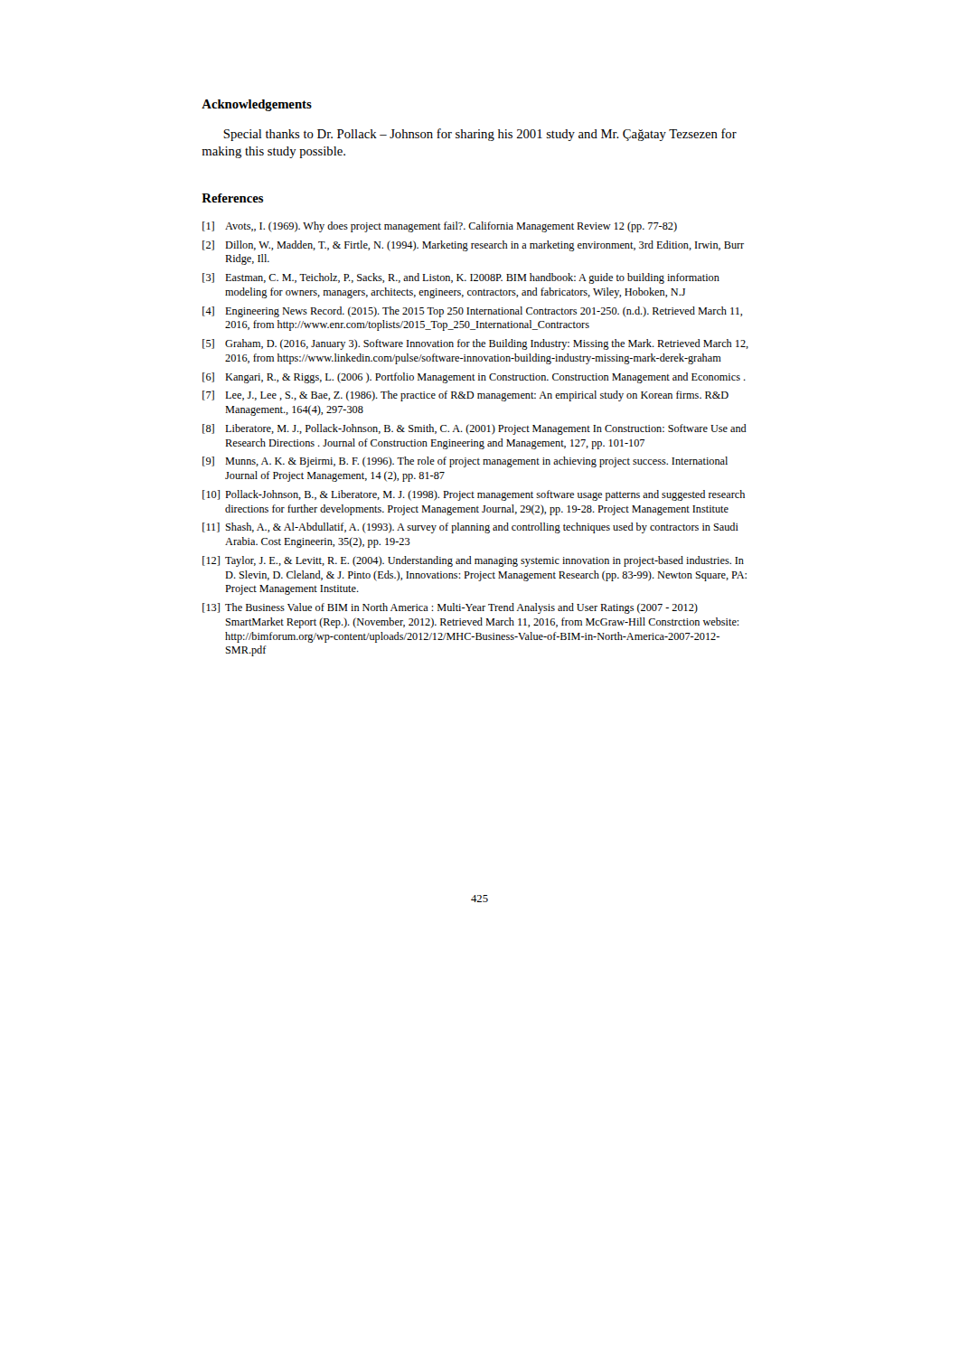Acknowledgements
Special thanks to Dr. Pollack – Johnson for sharing his 2001 study and Mr. Çağatay Tezsezen for making this study possible.
References
[1] Avots,, I. (1969). Why does project management fail?. California Management Review 12 (pp. 77-82)
[2] Dillon, W., Madden, T., & Firtle, N. (1994). Marketing research in a marketing environment, 3rd Edition, Irwin, Burr Ridge, Ill.
[3] Eastman, C. M., Teicholz, P., Sacks, R., and Liston, K. I2008P. BIM handbook: A guide to building information modeling for owners, managers, architects, engineers, contractors, and fabricators, Wiley, Hoboken, N.J
[4] Engineering News Record. (2015). The 2015 Top 250 International Contractors 201-250. (n.d.). Retrieved March 11, 2016, from http://www.enr.com/toplists/2015_Top_250_International_Contractors
[5] Graham, D. (2016, January 3). Software Innovation for the Building Industry: Missing the Mark. Retrieved March 12, 2016, from https://www.linkedin.com/pulse/software-innovation-building-industry-missing-mark-derek-graham
[6] Kangari, R., & Riggs, L. (2006 ). Portfolio Management in Construction. Construction Management and Economics .
[7] Lee, J., Lee , S., & Bae, Z. (1986). The practice of R&D management: An empirical study on Korean firms. R&D Management., 164(4), 297-308
[8] Liberatore, M. J., Pollack-Johnson, B. & Smith, C. A. (2001) Project Management In Construction: Software Use and Research Directions . Journal of Construction Engineering and Management, 127, pp. 101-107
[9] Munns, A. K. & Bjeirmi, B. F. (1996). The role of project management in achieving project success. International Journal of Project Management, 14 (2), pp. 81-87
[10] Pollack-Johnson, B., & Liberatore, M. J. (1998). Project management software usage patterns and suggested research directions for further developments. Project Management Journal, 29(2), pp. 19-28. Project Management Institute
[11] Shash, A., & Al-Abdullatif, A. (1993). A survey of planning and controlling techniques used by contractors in Saudi Arabia. Cost Engineerin, 35(2), pp. 19-23
[12] Taylor, J. E., & Levitt, R. E. (2004). Understanding and managing systemic innovation in project-based industries. In D. Slevin, D. Cleland, & J. Pinto (Eds.), Innovations: Project Management Research (pp. 83-99). Newton Square, PA: Project Management Institute.
[13] The Business Value of BIM in North America : Multi-Year Trend Analysis and User Ratings (2007 - 2012) SmartMarket Report (Rep.). (November, 2012). Retrieved March 11, 2016, from McGraw-Hill Constrction website: http://bimforum.org/wp-content/uploads/2012/12/MHC-Business-Value-of-BIM-in-North-America-2007-2012-SMR.pdf
425